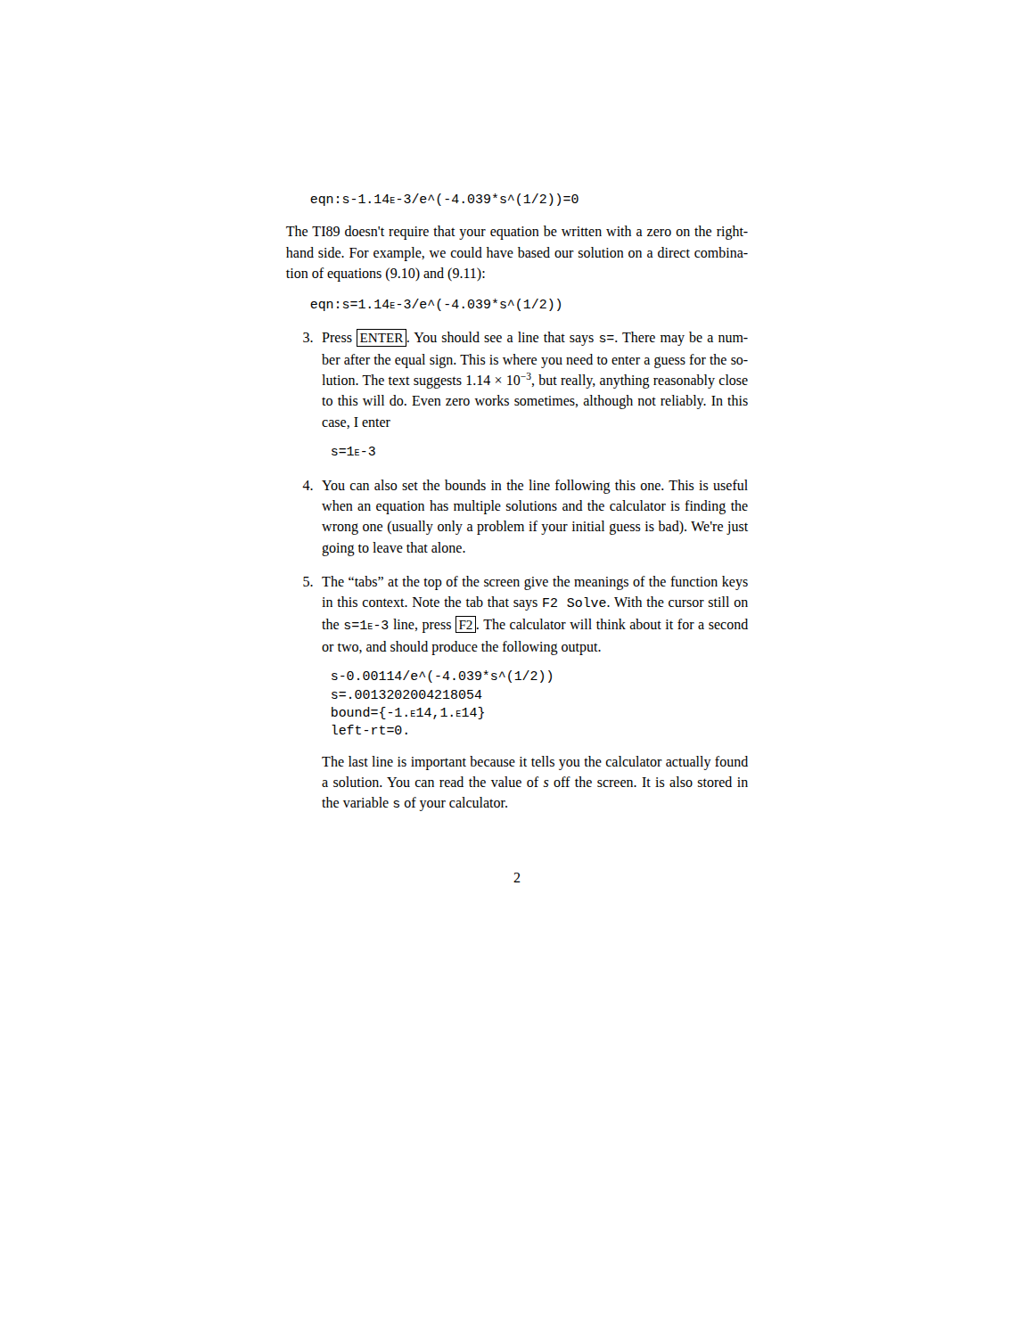eqn:s-1.14e-3/e^(-4.039*s^(1/2))=0
The TI89 doesn't require that your equation be written with a zero on the right-hand side. For example, we could have based our solution on a direct combination of equations (9.10) and (9.11):
eqn:s=1.14e-3/e^(-4.039*s^(1/2))
Press ENTER. You should see a line that says s=. There may be a number after the equal sign. This is where you need to enter a guess for the solution. The text suggests 1.14 × 10−3, but really, anything reasonably close to this will do. Even zero works sometimes, although not reliably. In this case, I enter
s=1e-3
You can also set the bounds in the line following this one. This is useful when an equation has multiple solutions and the calculator is finding the wrong one (usually only a problem if your initial guess is bad). We're just going to leave that alone.
The “tabs” at the top of the screen give the meanings of the function keys in this context. Note the tab that says F2 Solve. With the cursor still on the s=1e-3 line, press F2. The calculator will think about it for a second or two, and should produce the following output.
s-0.00114/e^(-4.039*s^(1/2)) s=.0013202004218054 bound={-1.e14,1.e14} left-rt=0.
The last line is important because it tells you the calculator actually found a solution. You can read the value of s off the screen. It is also stored in the variable s of your calculator.
2